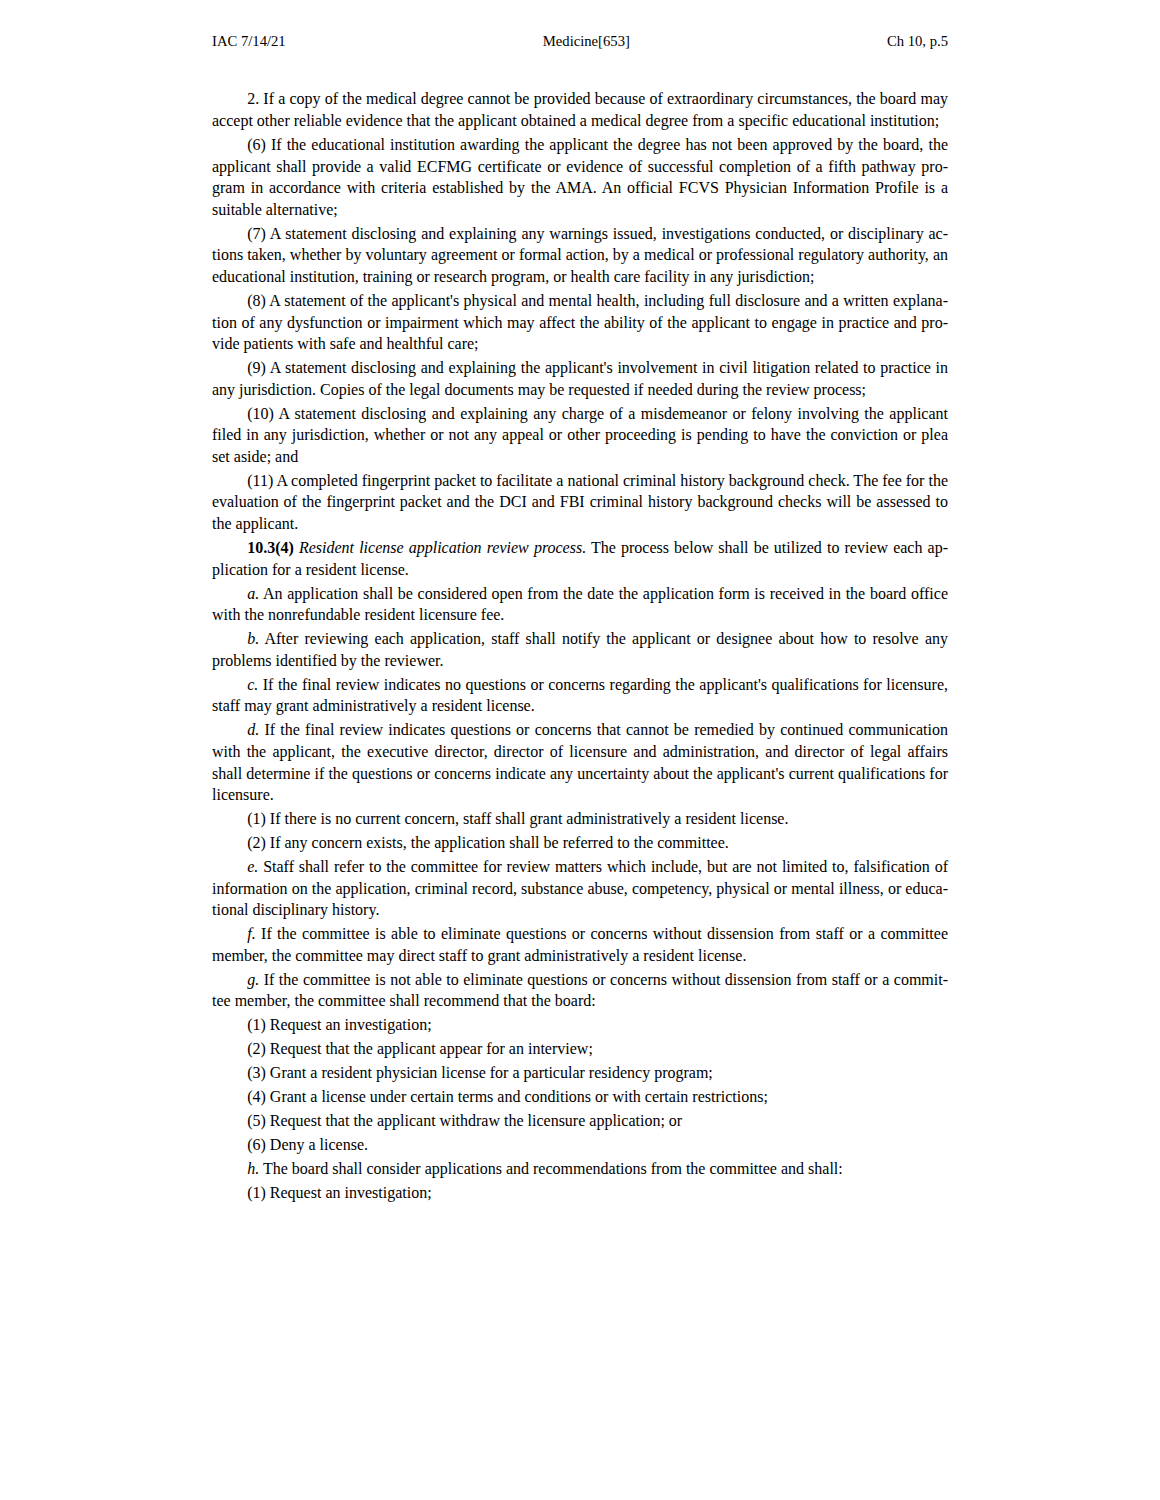IAC 7/14/21 Medicine[653] Ch 10, p.5
2. If a copy of the medical degree cannot be provided because of extraordinary circumstances, the board may accept other reliable evidence that the applicant obtained a medical degree from a specific educational institution;
(6) If the educational institution awarding the applicant the degree has not been approved by the board, the applicant shall provide a valid ECFMG certificate or evidence of successful completion of a fifth pathway program in accordance with criteria established by the AMA. An official FCVS Physician Information Profile is a suitable alternative;
(7) A statement disclosing and explaining any warnings issued, investigations conducted, or disciplinary actions taken, whether by voluntary agreement or formal action, by a medical or professional regulatory authority, an educational institution, training or research program, or health care facility in any jurisdiction;
(8) A statement of the applicant's physical and mental health, including full disclosure and a written explanation of any dysfunction or impairment which may affect the ability of the applicant to engage in practice and provide patients with safe and healthful care;
(9) A statement disclosing and explaining the applicant's involvement in civil litigation related to practice in any jurisdiction. Copies of the legal documents may be requested if needed during the review process;
(10) A statement disclosing and explaining any charge of a misdemeanor or felony involving the applicant filed in any jurisdiction, whether or not any appeal or other proceeding is pending to have the conviction or plea set aside; and
(11) A completed fingerprint packet to facilitate a national criminal history background check. The fee for the evaluation of the fingerprint packet and the DCI and FBI criminal history background checks will be assessed to the applicant.
10.3(4) Resident license application review process. The process below shall be utilized to review each application for a resident license.
a. An application shall be considered open from the date the application form is received in the board office with the nonrefundable resident licensure fee.
b. After reviewing each application, staff shall notify the applicant or designee about how to resolve any problems identified by the reviewer.
c. If the final review indicates no questions or concerns regarding the applicant's qualifications for licensure, staff may grant administratively a resident license.
d. If the final review indicates questions or concerns that cannot be remedied by continued communication with the applicant, the executive director, director of licensure and administration, and director of legal affairs shall determine if the questions or concerns indicate any uncertainty about the applicant's current qualifications for licensure.
(1) If there is no current concern, staff shall grant administratively a resident license.
(2) If any concern exists, the application shall be referred to the committee.
e. Staff shall refer to the committee for review matters which include, but are not limited to, falsification of information on the application, criminal record, substance abuse, competency, physical or mental illness, or educational disciplinary history.
f. If the committee is able to eliminate questions or concerns without dissension from staff or a committee member, the committee may direct staff to grant administratively a resident license.
g. If the committee is not able to eliminate questions or concerns without dissension from staff or a committee member, the committee shall recommend that the board:
(1) Request an investigation;
(2) Request that the applicant appear for an interview;
(3) Grant a resident physician license for a particular residency program;
(4) Grant a license under certain terms and conditions or with certain restrictions;
(5) Request that the applicant withdraw the licensure application; or
(6) Deny a license.
h. The board shall consider applications and recommendations from the committee and shall:
(1) Request an investigation;